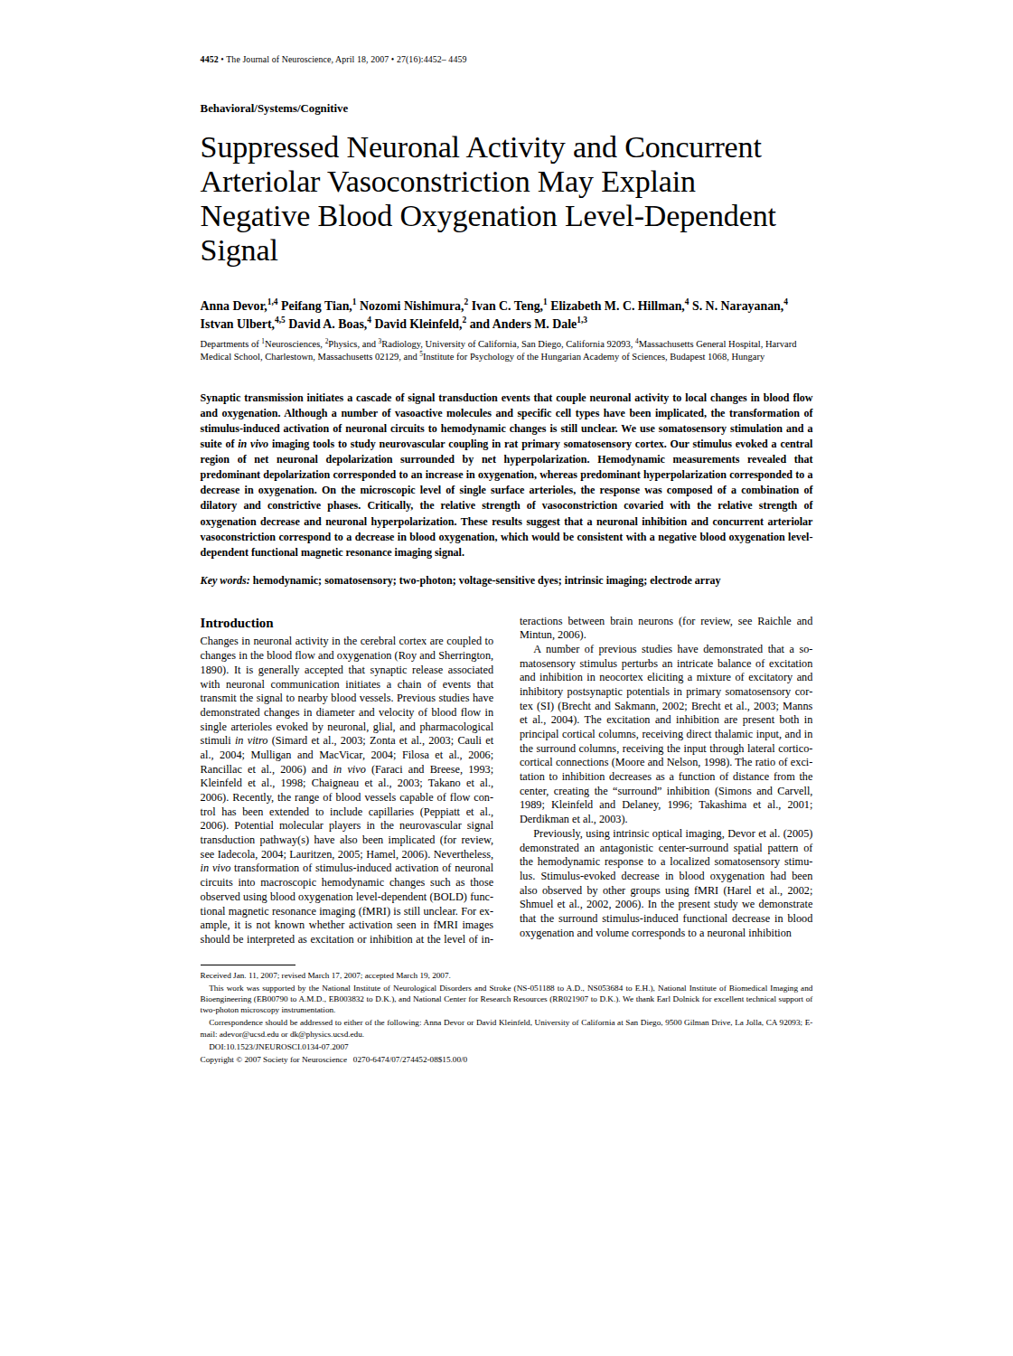4452 • The Journal of Neuroscience, April 18, 2007 • 27(16):4452– 4459
Behavioral/Systems/Cognitive
Suppressed Neuronal Activity and Concurrent Arteriolar Vasoconstriction May Explain Negative Blood Oxygenation Level-Dependent Signal
Anna Devor,1,4 Peifang Tian,1 Nozomi Nishimura,2 Ivan C. Teng,1 Elizabeth M. C. Hillman,4 S. N. Narayanan,4 Istvan Ulbert,4,5 David A. Boas,4 David Kleinfeld,2 and Anders M. Dale1,3
Departments of 1Neurosciences, 2Physics, and 3Radiology, University of California, San Diego, California 92093, 4Massachusetts General Hospital, Harvard Medical School, Charlestown, Massachusetts 02129, and 5Institute for Psychology of the Hungarian Academy of Sciences, Budapest 1068, Hungary
Synaptic transmission initiates a cascade of signal transduction events that couple neuronal activity to local changes in blood flow and oxygenation. Although a number of vasoactive molecules and specific cell types have been implicated, the transformation of stimulus-induced activation of neuronal circuits to hemodynamic changes is still unclear. We use somatosensory stimulation and a suite of in vivo imaging tools to study neurovascular coupling in rat primary somatosensory cortex. Our stimulus evoked a central region of net neuronal depolarization surrounded by net hyperpolarization. Hemodynamic measurements revealed that predominant depolarization corresponded to an increase in oxygenation, whereas predominant hyperpolarization corresponded to a decrease in oxygenation. On the microscopic level of single surface arterioles, the response was composed of a combination of dilatory and constrictive phases. Critically, the relative strength of vasoconstriction covaried with the relative strength of oxygenation decrease and neuronal hyperpolarization. These results suggest that a neuronal inhibition and concurrent arteriolar vasoconstriction correspond to a decrease in blood oxygenation, which would be consistent with a negative blood oxygenation level-dependent functional magnetic resonance imaging signal.
Key words: hemodynamic; somatosensory; two-photon; voltage-sensitive dyes; intrinsic imaging; electrode array
Introduction
Changes in neuronal activity in the cerebral cortex are coupled to changes in the blood flow and oxygenation (Roy and Sherrington, 1890). It is generally accepted that synaptic release associated with neuronal communication initiates a chain of events that transmit the signal to nearby blood vessels. Previous studies have demonstrated changes in diameter and velocity of blood flow in single arterioles evoked by neuronal, glial, and pharmacological stimuli in vitro (Simard et al., 2003; Zonta et al., 2003; Cauli et al., 2004; Mulligan and MacVicar, 2004; Filosa et al., 2006; Rancillac et al., 2006) and in vivo (Faraci and Breese, 1993; Kleinfeld et al., 1998; Chaigneau et al., 2003; Takano et al., 2006). Recently, the range of blood vessels capable of flow control has been extended to include capillaries (Peppiatt et al., 2006). Potential molecular players in the neurovascular signal transduction pathway(s) have also been implicated (for review, see Iadecola, 2004; Lauritzen, 2005; Hamel, 2006). Nevertheless, in vivo transformation of stimulus-induced activation of neuronal circuits into macroscopic hemodynamic changes such as those observed using blood oxygenation level-dependent (BOLD) functional magnetic resonance imaging (fMRI) is still unclear. For example, it is not known whether activation seen in fMRI images should be interpreted as excitation or inhibition at the level of interactions between brain neurons (for review, see Raichle and Mintun, 2006).
A number of previous studies have demonstrated that a somatosensory stimulus perturbs an intricate balance of excitation and inhibition in neocortex eliciting a mixture of excitatory and inhibitory postsynaptic potentials in primary somatosensory cortex (SI) (Brecht and Sakmann, 2002; Brecht et al., 2003; Manns et al., 2004). The excitation and inhibition are present both in principal cortical columns, receiving direct thalamic input, and in the surround columns, receiving the input through lateral corticocortical connections (Moore and Nelson, 1998). The ratio of excitation to inhibition decreases as a function of distance from the center, creating the “surround” inhibition (Simons and Carvell, 1989; Kleinfeld and Delaney, 1996; Takashima et al., 2001; Derdikman et al., 2003).
Previously, using intrinsic optical imaging, Devor et al. (2005) demonstrated an antagonistic center-surround spatial pattern of the hemodynamic response to a localized somatosensory stimulus. Stimulus-evoked decrease in blood oxygenation had been also observed by other groups using fMRI (Harel et al., 2002; Shmuel et al., 2002, 2006). In the present study we demonstrate that the surround stimulus-induced functional decrease in blood oxygenation and volume corresponds to a neuronal inhibition
Received Jan. 11, 2007; revised March 17, 2007; accepted March 19, 2007.
This work was supported by the National Institute of Neurological Disorders and Stroke (NS-051188 to A.D., NS053684 to E.H.), National Institute of Biomedical Imaging and Bioengineering (EB00790 to A.M.D., EB003832 to D.K.), and National Center for Research Resources (RR021907 to D.K.). We thank Earl Dolnick for excellent technical support of two-photon microscopy instrumentation.
Correspondence should be addressed to either of the following: Anna Devor or David Kleinfeld, University of California at San Diego, 9500 Gilman Drive, La Jolla, CA 92093; E-mail: adevor@ucsd.edu or dk@physics.ucsd.edu.
DOI:10.1523/JNEUROSCI.0134-07.2007
Copyright © 2007 Society for Neuroscience 0270-6474/07/274452-08$15.00/0